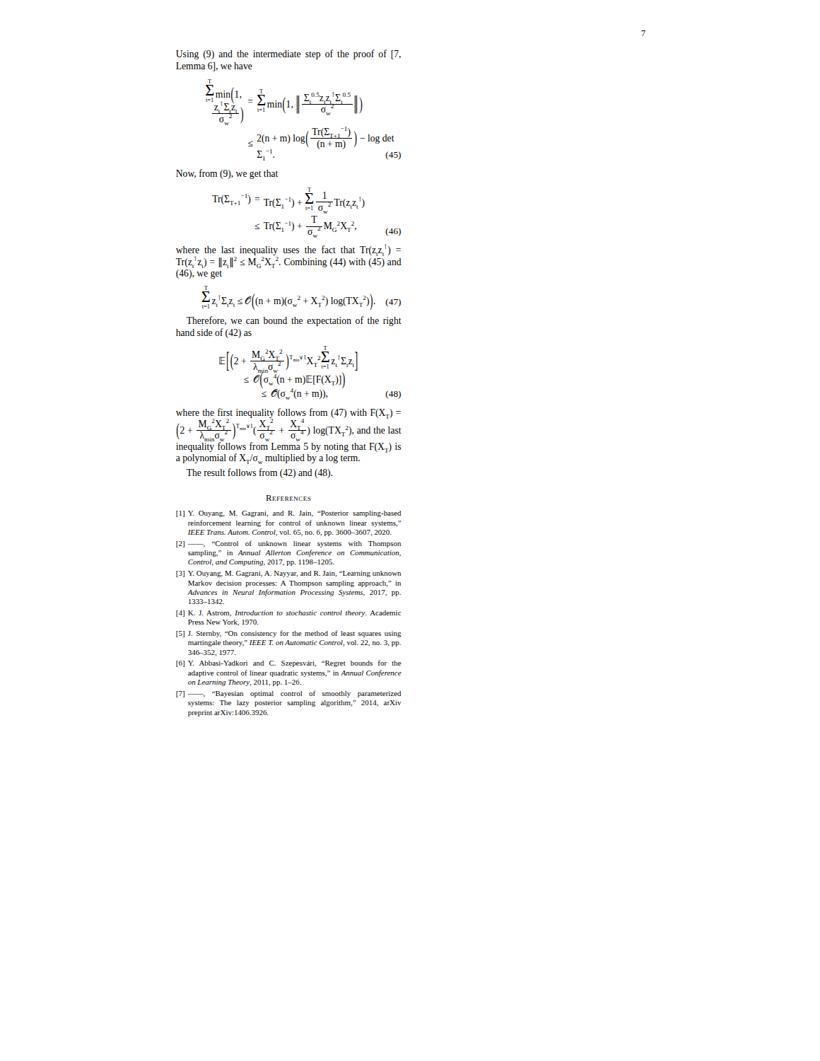7
Using (9) and the intermediate step of the proof of [7, Lemma 6], we have
| T Σ t=1 min ( 1, z t ⊺ Σ t z t σ w 2 ) | = | T Σ t=1 min ( 1, ∥ Σ t 0.5 z t z t ⊺ Σ t 0.5 σ w 2 ∥ ) |
| | ≤ | 2(n + m) log ( Tr(Σ T+1 −1 ) (n + m) ) − log det Σ 1 −1 . |
(45)
Now, from (9), we get that
| Tr(Σ T+1 −1 ) | = | Tr(Σ 1 −1 ) + T Σ t=1 1 σ w 2 Tr(z t z t ⊺ ) |
| | ≤ | Tr(Σ 1 −1 ) + T σ w 2 M G 2 X T 2 , |
(46)
where the last inequality uses the fact that Tr(ztzt⊺) = Tr(zt⊺zt) = ∥zt∥2 ≤ MG2XT2. Combining (44) with (45) and (46), we get
TΣt=1zt⊺Σtzt ≤ 𝒪((n + m)(σw2 + XT2) log(TXT2)). (47)
Therefore, we can bound the expectation of the right hand side of (42) as
| 𝔼 [ ( 2 + M G 2 X T 2 λ min σ w 2 ) T min ∨1 X T 2 T Σ t=1 z t ⊺ Σ t z t ] |
| ≤ 𝒪 ( σ w 4 (n + m)𝔼[F(X T )] ) |
| ≤ 𝒪̃(σ w 4 (n + m)), |
(48)
where the first inequality follows from (47) with F(XT) = (2 + MG2XT2 λminσw2) Tmin∨1(XT2 σw2 + XT4 σw4) log(TXT2), and the last inequality follows from Lemma 5 by noting that F(XT) is a polynomial of XT/σw multiplied by a log term.
The result follows from (42) and (48).
References
[1] Y. Ouyang, M. Gagrani, and R. Jain, “Posterior sampling-based reinforcement learning for control of unknown linear systems,” IEEE Trans. Autom. Control, vol. 65, no. 6, pp. 3600–3607, 2020.
[2]——, “Control of unknown linear systems with Thompson sampling,” in Annual Allerton Conference on Communication, Control, and Computing, 2017, pp. 1198–1205.
[3] Y. Ouyang, M. Gagrani, A. Nayyar, and R. Jain, “Learning unknown Markov decision processes: A Thompson sampling approach,” in Advances in Neural Information Processing Systems, 2017, pp. 1333–1342.
[4] K. J. Astrom, Introduction to stochastic control theory. Academic Press New York, 1970.
[5] J. Sternby, “On consistency for the method of least squares using martingale theory,” IEEE T. on Automatic Control, vol. 22, no. 3, pp. 346–352, 1977.
[6] Y. Abbasi-Yadkori and C. Szepesvári, “Regret bounds for the adaptive control of linear quadratic systems,” in Annual Conference on Learning Theory, 2011, pp. 1–26.
[7]——, “Bayesian optimal control of smoothly parameterized systems: The lazy posterior sampling algorithm,” 2014, arXiv preprint arXiv:1406.3926.